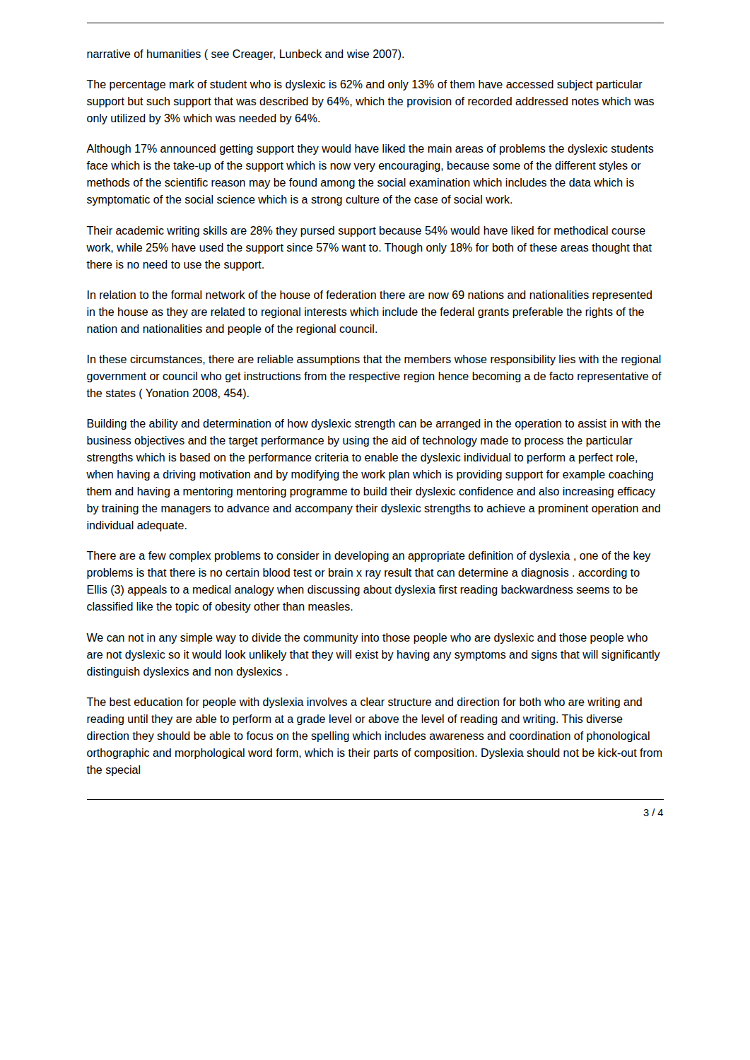narrative of humanities ( see Creager, Lunbeck and wise 2007).
The percentage mark of student who is dyslexic is 62% and only 13% of them have accessed subject particular support but such support that was described by 64%, which the provision of recorded addressed notes which was only utilized by 3% which was needed by 64%.
Although 17% announced getting support they would have liked the main areas of problems the dyslexic students face which is the take-up of the support which is now very encouraging, because some of the different styles or methods of the scientific reason may be found among the social examination which includes the data which is symptomatic of the social science which is a strong culture of the case of social work.
Their academic writing skills are 28% they pursed support because 54% would have liked for methodical course work, while 25% have used the support since 57% want to. Though only 18% for both of these areas thought that there is no need to use the support.
In relation to the formal network of the house of federation there are now 69 nations and nationalities represented in the house as they are related to regional interests which include the federal grants preferable the rights of the nation and nationalities and people of the regional council.
In these circumstances, there are reliable assumptions that the members whose responsibility lies with the regional government or council who get instructions from the respective region hence becoming a de facto representative of the states ( Yonation 2008, 454).
Building the ability and determination of how dyslexic strength can be arranged in the operation to assist in with the business objectives and the target performance by using the aid of technology made to process the particular strengths which is based on the performance criteria to enable the dyslexic individual to perform a perfect role, when having a driving motivation and by modifying the work plan which is providing support for example coaching them and having a mentoring mentoring programme to build their dyslexic confidence and also increasing efficacy by training the managers to advance and accompany their dyslexic strengths to achieve a prominent operation and individual adequate.
There are a few complex problems to consider in developing an appropriate definition of dyslexia , one of the key problems is that there is no certain blood test or brain x ray result that can determine a diagnosis . according to Ellis (3) appeals to a medical analogy when discussing about dyslexia first reading backwardness seems to be classified like the topic of obesity other than measles.
We can not in any simple way to divide the community into those people who are dyslexic and those people who are not dyslexic so it would look unlikely that they will exist by having any symptoms and signs that will significantly distinguish dyslexics and non dyslexics .
The best education for people with dyslexia involves a clear structure and direction for both who are writing and reading until they are able to perform at a grade level or above the level of reading and writing. This diverse direction they should be able to focus on the spelling which includes awareness and coordination of phonological orthographic and morphological word form, which is their parts of composition. Dyslexia should not be kick-out from the special
3 / 4